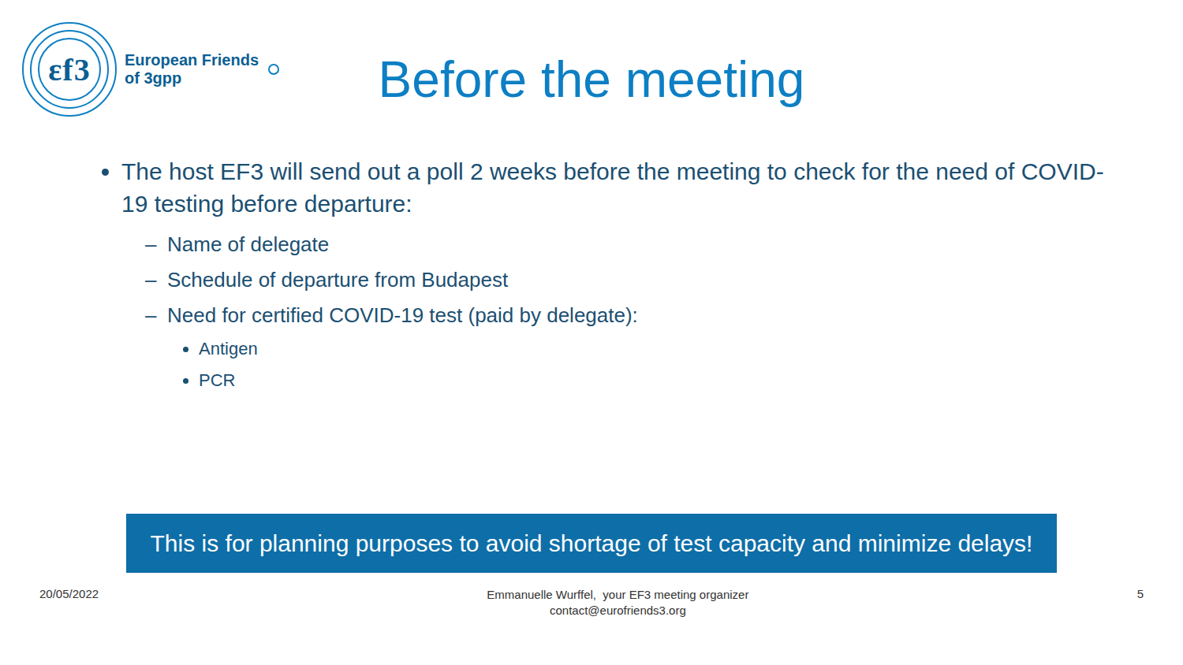εf3
European Friends
of 3gpp
Before the meeting
The host EF3 will send out a poll 2 weeks before the meeting to check for the need of COVID-19 testing before departure:
Name of delegate
Schedule of departure from Budapest
Need for certified COVID-19 test (paid by delegate):
Antigen
PCR
This is for planning purposes to avoid shortage of test capacity and minimize delays!
20/05/2022
Emmanuelle Wurffel, your EF3 meeting organizer
contact@eurofriends3.org
5